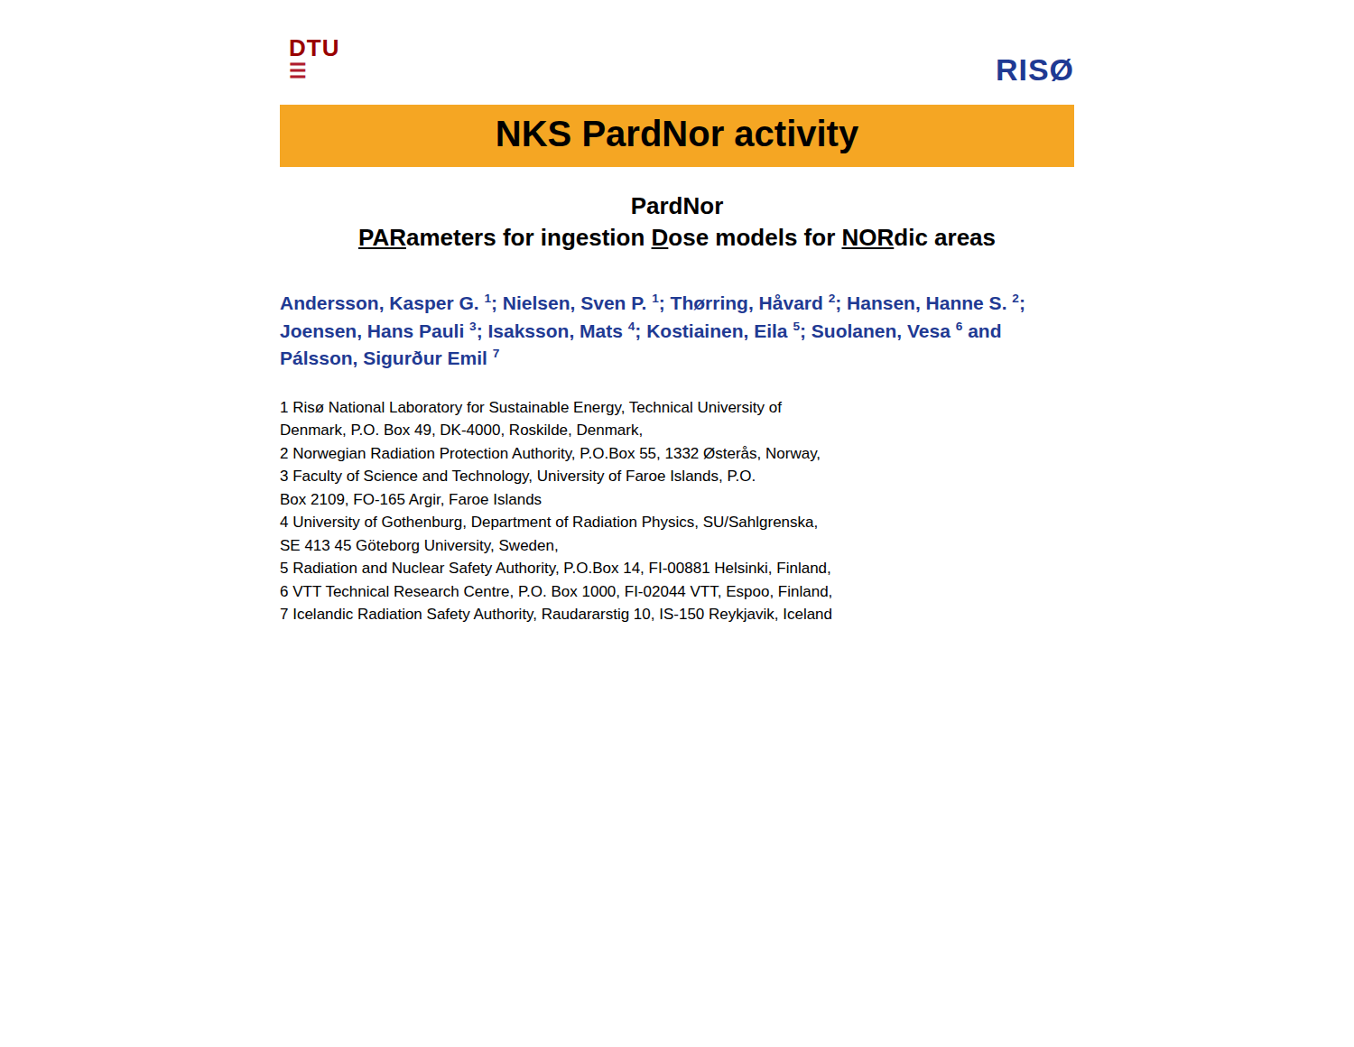DTU
☰
RISØ
NKS PardNor activity
PardNor PARameters for ingestion Dose models for NORdic areas
Andersson, Kasper G. 1; Nielsen, Sven P. 1; Thørring, Håvard 2; Hansen, Hanne S. 2; Joensen, Hans Pauli 3; Isaksson, Mats 4; Kostiainen, Eila 5; Suolanen, Vesa 6 and Pálsson, Sigurður Emil 7
1 Risø National Laboratory for Sustainable Energy, Technical University of
Denmark, P.O. Box 49, DK-4000, Roskilde, Denmark,
2 Norwegian Radiation Protection Authority, P.O.Box 55, 1332 Østerås, Norway,
3 Faculty of Science and Technology, University of Faroe Islands, P.O.
Box 2109, FO-165 Argir, Faroe Islands
4 University of Gothenburg, Department of Radiation Physics, SU/Sahlgrenska,
SE 413 45 Göteborg University, Sweden,
5 Radiation and Nuclear Safety Authority, P.O.Box 14, FI-00881 Helsinki, Finland,
6 VTT Technical Research Centre, P.O. Box 1000, FI-02044 VTT, Espoo, Finland,
7 Icelandic Radiation Safety Authority, Raudararstig 10, IS-150 Reykjavik, Iceland